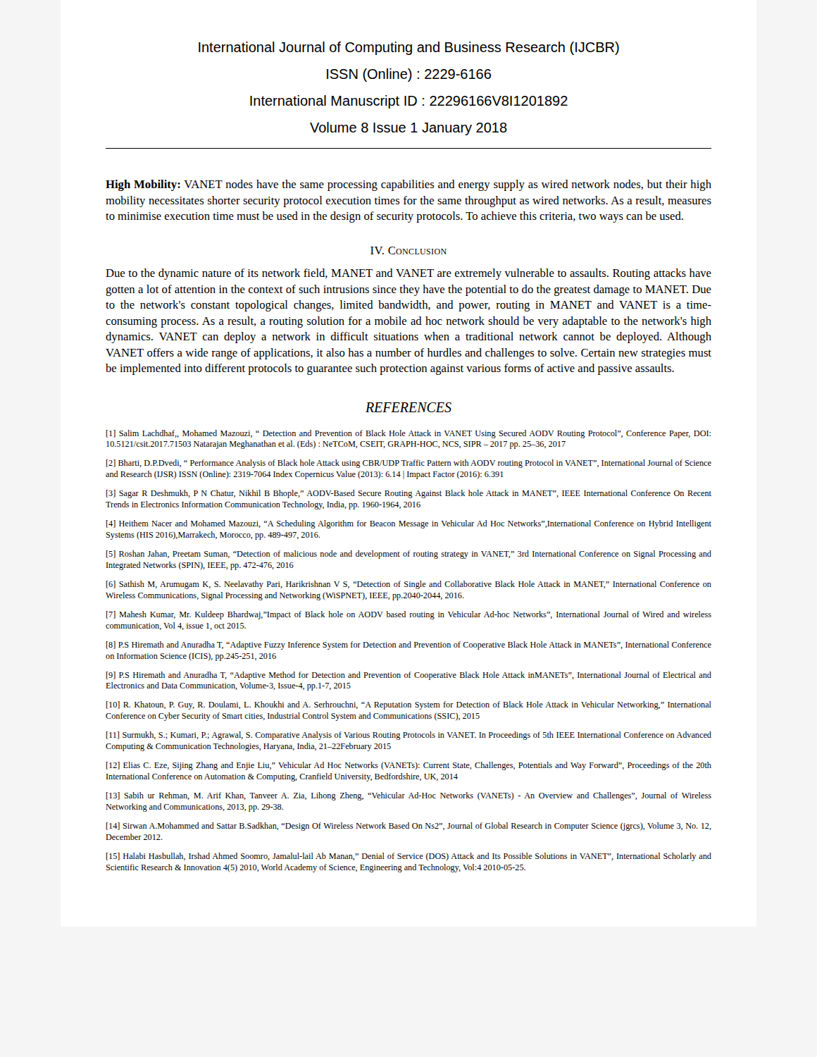International Journal of Computing and Business Research (IJCBR)
ISSN (Online) : 2229-6166
International Manuscript ID : 22296166V8I1201892
Volume 8 Issue 1 January 2018
High Mobility: VANET nodes have the same processing capabilities and energy supply as wired network nodes, but their high mobility necessitates shorter security protocol execution times for the same throughput as wired networks. As a result, measures to minimise execution time must be used in the design of security protocols. To achieve this criteria, two ways can be used.
IV. Conclusion
Due to the dynamic nature of its network field, MANET and VANET are extremely vulnerable to assaults. Routing attacks have gotten a lot of attention in the context of such intrusions since they have the potential to do the greatest damage to MANET. Due to the network's constant topological changes, limited bandwidth, and power, routing in MANET and VANET is a time-consuming process. As a result, a routing solution for a mobile ad hoc network should be very adaptable to the network's high dynamics. VANET can deploy a network in difficult situations when a traditional network cannot be deployed. Although VANET offers a wide range of applications, it also has a number of hurdles and challenges to solve. Certain new strategies must be implemented into different protocols to guarantee such protection against various forms of active and passive assaults.
REFERENCES
[1] Salim Lachdhaf,, Mohamed Mazouzi, “ Detection and Prevention of Black Hole Attack in VANET Using Secured AODV Routing Protocol”, Conference Paper, DOI: 10.5121/csit.2017.71503 Natarajan Meghanathan et al. (Eds) : NeTCoM, CSEIT, GRAPH-HOC, NCS, SIPR – 2017 pp. 25–36, 2017
[2] Bharti, D.P.Dvedi, “ Performance Analysis of Black hole Attack using CBR/UDP Traffic Pattern with AODV routing Protocol in VANET”, International Journal of Science and Research (IJSR) ISSN (Online): 2319-7064 Index Copernicus Value (2013): 6.14 | Impact Factor (2016): 6.391
[3] Sagar R Deshmukh, P N Chatur, Nikhil B Bhople,” AODV-Based Secure Routing Against Black hole Attack in MANET”, IEEE International Conference On Recent Trends in Electronics Information Communication Technology, India, pp. 1960-1964, 2016
[4] Heithem Nacer and Mohamed Mazouzi, “A Scheduling Algorithm for Beacon Message in Vehicular Ad Hoc Networks”,International Conference on Hybrid Intelligent Systems (HIS 2016),Marrakech, Morocco, pp. 489-497, 2016.
[5] Roshan Jahan, Preetam Suman, “Detection of malicious node and development of routing strategy in VANET,” 3rd International Conference on Signal Processing and Integrated Networks (SPIN), IEEE, pp. 472-476, 2016
[6] Sathish M, Arumugam K, S. Neelavathy Pari, Harikrishnan V S, “Detection of Single and Collaborative Black Hole Attack in MANET,” International Conference on Wireless Communications, Signal Processing and Networking (WiSPNET), IEEE, pp.2040-2044, 2016.
[7] Mahesh Kumar, Mr. Kuldeep Bhardwaj,”Impact of Black hole on AODV based routing in Vehicular Ad-hoc Networks”, International Journal of Wired and wireless communication, Vol 4, issue 1, oct 2015.
[8] P.S Hiremath and Anuradha T, “Adaptive Fuzzy Inference System for Detection and Prevention of Cooperative Black Hole Attack in MANETs”, International Conference on Information Science (ICIS), pp.245-251, 2016
[9] P.S Hiremath and Anuradha T, “Adaptive Method for Detection and Prevention of Cooperative Black Hole Attack inMANETs”, International Journal of Electrical and Electronics and Data Communication, Volume-3, Issue-4, pp.1-7, 2015
[10] R. Khatoun, P. Guy, R. Doulami, L. Khoukhi and A. Serhrouchni, “A Reputation System for Detection of Black Hole Attack in Vehicular Networking,” International Conference on Cyber Security of Smart cities, Industrial Control System and Communications (SSIC), 2015
[11] Surmukh, S.; Kumari, P.; Agrawal, S. Comparative Analysis of Various Routing Protocols in VANET. In Proceedings of 5th IEEE International Conference on Advanced Computing & Communication Technologies, Haryana, India, 21–22February 2015
[12] Elias C. Eze, Sijing Zhang and Enjie Liu,” Vehicular Ad Hoc Networks (VANETs): Current State, Challenges, Potentials and Way Forward”, Proceedings of the 20th International Conference on Automation & Computing, Cranfield University, Bedfordshire, UK, 2014
[13] Sabih ur Rehman, M. Arif Khan, Tanveer A. Zia, Lihong Zheng, “Vehicular Ad-Hoc Networks (VANETs) - An Overview and Challenges”, Journal of Wireless Networking and Communications, 2013, pp. 29-38.
[14] Sirwan A.Mohammed and Sattar B.Sadkhan, “Design Of Wireless Network Based On Ns2”, Journal of Global Research in Computer Science (jgrcs), Volume 3, No. 12, December 2012.
[15] Halabi Hasbullah, Irshad Ahmed Soomro, Jamalul-lail Ab Manan,” Denial of Service (DOS) Attack and Its Possible Solutions in VANET”, International Scholarly and Scientific Research & Innovation 4(5) 2010, World Academy of Science, Engineering and Technology, Vol:4 2010-05-25.